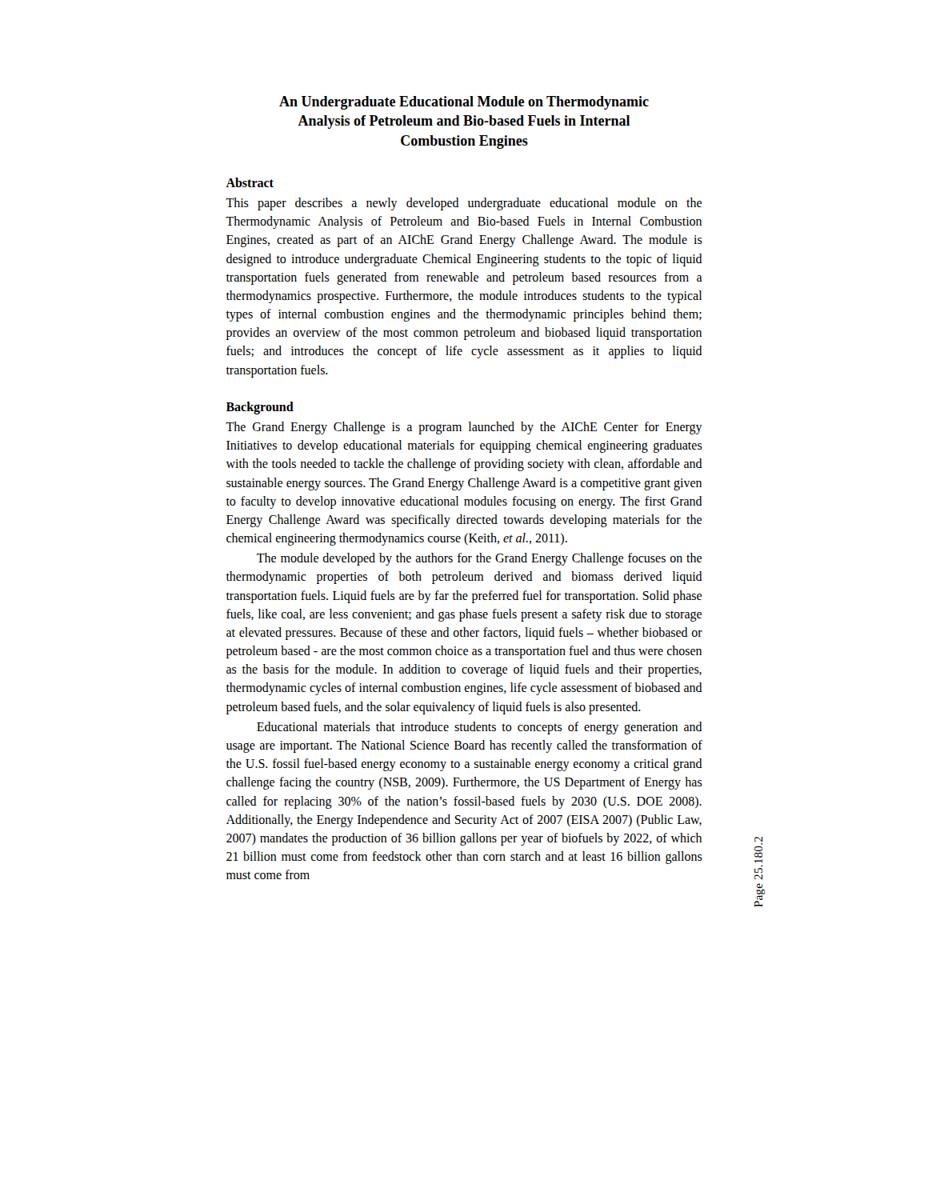An Undergraduate Educational Module on Thermodynamic
Analysis of Petroleum and Bio-based Fuels in Internal
Combustion Engines
Abstract
This paper describes a newly developed undergraduate educational module on the Thermodynamic Analysis of Petroleum and Bio-based Fuels in Internal Combustion Engines, created as part of an AIChE Grand Energy Challenge Award. The module is designed to introduce undergraduate Chemical Engineering students to the topic of liquid transportation fuels generated from renewable and petroleum based resources from a thermodynamics prospective. Furthermore, the module introduces students to the typical types of internal combustion engines and the thermodynamic principles behind them; provides an overview of the most common petroleum and biobased liquid transportation fuels; and introduces the concept of life cycle assessment as it applies to liquid transportation fuels.
Background
The Grand Energy Challenge is a program launched by the AIChE Center for Energy Initiatives to develop educational materials for equipping chemical engineering graduates with the tools needed to tackle the challenge of providing society with clean, affordable and sustainable energy sources. The Grand Energy Challenge Award is a competitive grant given to faculty to develop innovative educational modules focusing on energy. The first Grand Energy Challenge Award was specifically directed towards developing materials for the chemical engineering thermodynamics course (Keith, et al., 2011).
The module developed by the authors for the Grand Energy Challenge focuses on the thermodynamic properties of both petroleum derived and biomass derived liquid transportation fuels. Liquid fuels are by far the preferred fuel for transportation. Solid phase fuels, like coal, are less convenient; and gas phase fuels present a safety risk due to storage at elevated pressures. Because of these and other factors, liquid fuels – whether biobased or petroleum based - are the most common choice as a transportation fuel and thus were chosen as the basis for the module. In addition to coverage of liquid fuels and their properties, thermodynamic cycles of internal combustion engines, life cycle assessment of biobased and petroleum based fuels, and the solar equivalency of liquid fuels is also presented.
Educational materials that introduce students to concepts of energy generation and usage are important. The National Science Board has recently called the transformation of the U.S. fossil fuel-based energy economy to a sustainable energy economy a critical grand challenge facing the country (NSB, 2009). Furthermore, the US Department of Energy has called for replacing 30% of the nation’s fossil-based fuels by 2030 (U.S. DOE 2008). Additionally, the Energy Independence and Security Act of 2007 (EISA 2007) (Public Law, 2007) mandates the production of 36 billion gallons per year of biofuels by 2022, of which 21 billion must come from feedstock other than corn starch and at least 16 billion gallons must come from
Page 25.180.2